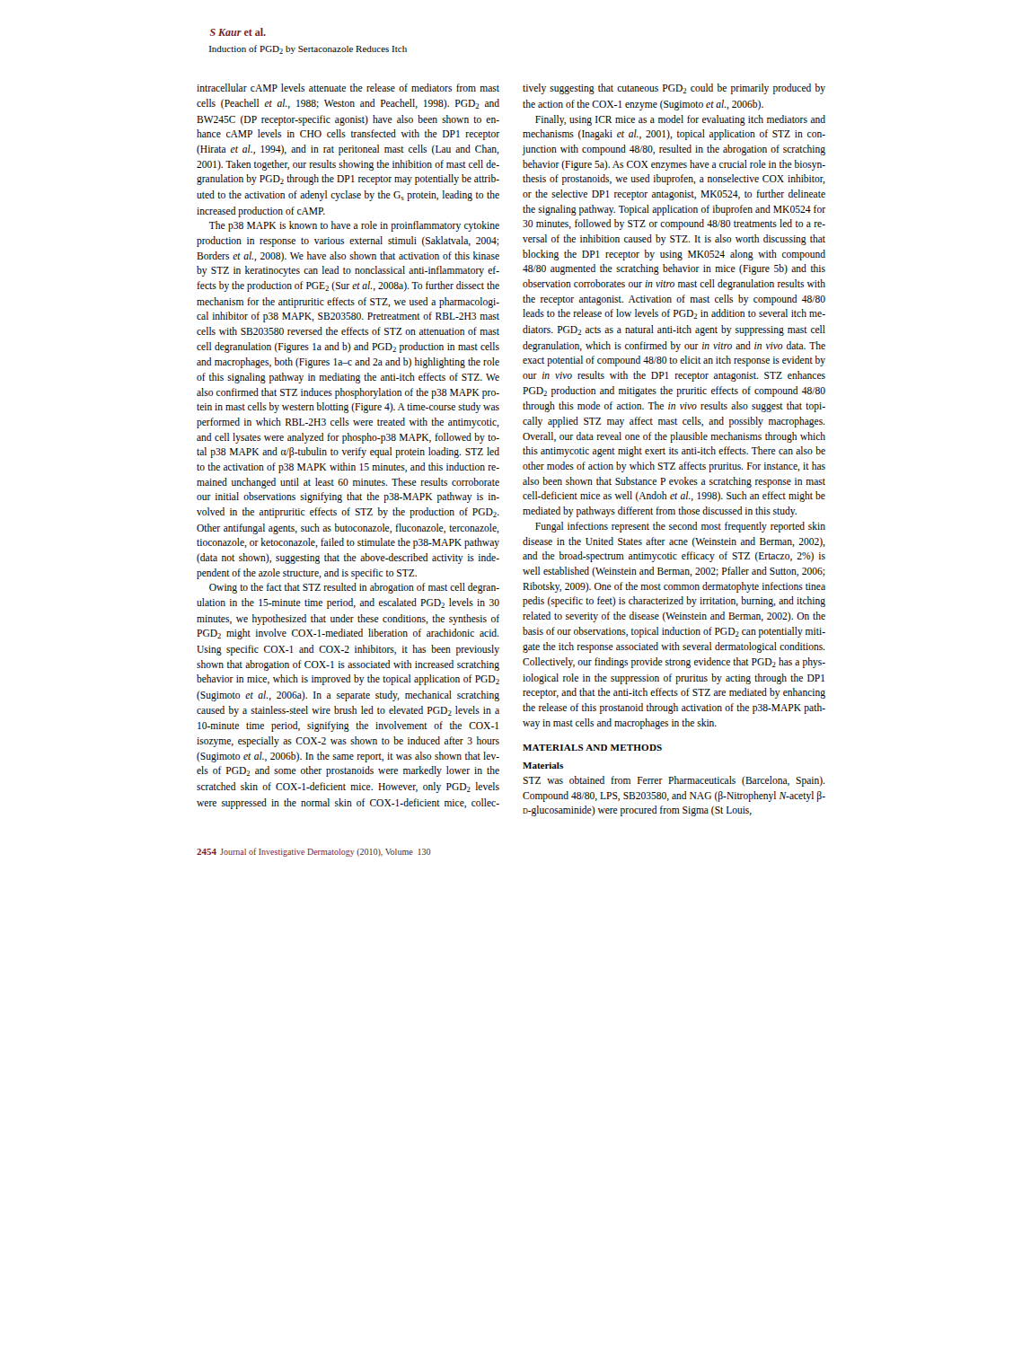S Kaur et al.
Induction of PGD2 by Sertaconazole Reduces Itch
intracellular cAMP levels attenuate the release of mediators from mast cells (Peachell et al., 1988; Weston and Peachell, 1998). PGD2 and BW245C (DP receptor-specific agonist) have also been shown to enhance cAMP levels in CHO cells transfected with the DP1 receptor (Hirata et al., 1994), and in rat peritoneal mast cells (Lau and Chan, 2001). Taken together, our results showing the inhibition of mast cell degranulation by PGD2 through the DP1 receptor may potentially be attributed to the activation of adenyl cyclase by the Gs protein, leading to the increased production of cAMP.
The p38 MAPK is known to have a role in proinflammatory cytokine production in response to various external stimuli (Saklatvala, 2004; Borders et al., 2008). We have also shown that activation of this kinase by STZ in keratinocytes can lead to nonclassical anti-inflammatory effects by the production of PGE2 (Sur et al., 2008a). To further dissect the mechanism for the antipruritic effects of STZ, we used a pharmacological inhibitor of p38 MAPK, SB203580. Pretreatment of RBL-2H3 mast cells with SB203580 reversed the effects of STZ on attenuation of mast cell degranulation (Figures 1a and b) and PGD2 production in mast cells and macrophages, both (Figures 1a–c and 2a and b) highlighting the role of this signaling pathway in mediating the anti-itch effects of STZ. We also confirmed that STZ induces phosphorylation of the p38 MAPK protein in mast cells by western blotting (Figure 4). A time-course study was performed in which RBL-2H3 cells were treated with the antimycotic, and cell lysates were analyzed for phospho-p38 MAPK, followed by total p38 MAPK and α/β-tubulin to verify equal protein loading. STZ led to the activation of p38 MAPK within 15 minutes, and this induction remained unchanged until at least 60 minutes. These results corroborate our initial observations signifying that the p38-MAPK pathway is involved in the antipruritic effects of STZ by the production of PGD2. Other antifungal agents, such as butoconazole, fluconazole, terconazole, tioconazole, or ketoconazole, failed to stimulate the p38-MAPK pathway (data not shown), suggesting that the above-described activity is independent of the azole structure, and is specific to STZ.
Owing to the fact that STZ resulted in abrogation of mast cell degranulation in the 15-minute time period, and escalated PGD2 levels in 30 minutes, we hypothesized that under these conditions, the synthesis of PGD2 might involve COX-1-mediated liberation of arachidonic acid. Using specific COX-1 and COX-2 inhibitors, it has been previously shown that abrogation of COX-1 is associated with increased scratching behavior in mice, which is improved by the topical application of PGD2 (Sugimoto et al., 2006a). In a separate study, mechanical scratching caused by a stainless-steel wire brush led to elevated PGD2 levels in a 10-minute time period, signifying the involvement of the COX-1 isozyme, especially as COX-2 was shown to be induced after 3 hours (Sugimoto et al., 2006b). In the same report, it was also shown that levels of PGD2 and some other prostanoids were markedly lower in the scratched skin of COX-1-deficient mice. However, only PGD2 levels were suppressed in the normal skin of COX-1-deficient mice, collectively suggesting that cutaneous PGD2 could be primarily produced by the action of the COX-1 enzyme (Sugimoto et al., 2006b).
Finally, using ICR mice as a model for evaluating itch mediators and mechanisms (Inagaki et al., 2001), topical application of STZ in conjunction with compound 48/80, resulted in the abrogation of scratching behavior (Figure 5a). As COX enzymes have a crucial role in the biosynthesis of prostanoids, we used ibuprofen, a nonselective COX inhibitor, or the selective DP1 receptor antagonist, MK0524, to further delineate the signaling pathway. Topical application of ibuprofen and MK0524 for 30 minutes, followed by STZ or compound 48/80 treatments led to a reversal of the inhibition caused by STZ. It is also worth discussing that blocking the DP1 receptor by using MK0524 along with compound 48/80 augmented the scratching behavior in mice (Figure 5b) and this observation corroborates our in vitro mast cell degranulation results with the receptor antagonist. Activation of mast cells by compound 48/80 leads to the release of low levels of PGD2 in addition to several itch mediators. PGD2 acts as a natural anti-itch agent by suppressing mast cell degranulation, which is confirmed by our in vitro and in vivo data. The exact potential of compound 48/80 to elicit an itch response is evident by our in vivo results with the DP1 receptor antagonist. STZ enhances PGD2 production and mitigates the pruritic effects of compound 48/80 through this mode of action. The in vivo results also suggest that topically applied STZ may affect mast cells, and possibly macrophages. Overall, our data reveal one of the plausible mechanisms through which this antimycotic agent might exert its anti-itch effects. There can also be other modes of action by which STZ affects pruritus. For instance, it has also been shown that Substance P evokes a scratching response in mast cell-deficient mice as well (Andoh et al., 1998). Such an effect might be mediated by pathways different from those discussed in this study.
Fungal infections represent the second most frequently reported skin disease in the United States after acne (Weinstein and Berman, 2002), and the broad-spectrum antimycotic efficacy of STZ (Ertaczo, 2%) is well established (Weinstein and Berman, 2002; Pfaller and Sutton, 2006; Ribotsky, 2009). One of the most common dermatophyte infections tinea pedis (specific to feet) is characterized by irritation, burning, and itching related to severity of the disease (Weinstein and Berman, 2002). On the basis of our observations, topical induction of PGD2 can potentially mitigate the itch response associated with several dermatological conditions. Collectively, our findings provide strong evidence that PGD2 has a physiological role in the suppression of pruritus by acting through the DP1 receptor, and that the anti-itch effects of STZ are mediated by enhancing the release of this prostanoid through activation of the p38-MAPK pathway in mast cells and macrophages in the skin.
Materials and Methods
Materials
STZ was obtained from Ferrer Pharmaceuticals (Barcelona, Spain). Compound 48/80, LPS, SB203580, and NAG (β-Nitrophenyl N-acetyl β-d-glucosaminide) were procured from Sigma (St Louis,
2454 Journal of Investigative Dermatology (2010), Volume 130